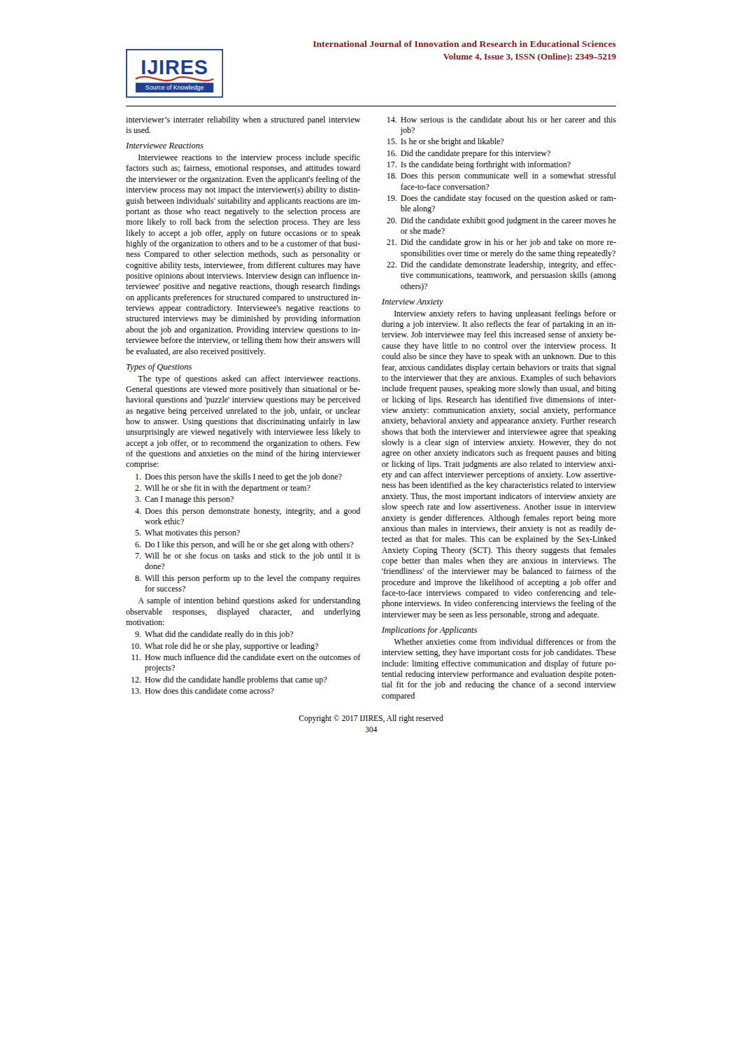IJIRES Source of Knowledge
International Journal of Innovation and Research in Educational Sciences
Volume 4, Issue 3, ISSN (Online): 2349–5219
interviewer’s interrater reliability when a structured panel interview is used.
Interviewee Reactions
Interviewee reactions to the interview process include specific factors such as; fairness, emotional responses, and attitudes toward the interviewer or the organization. Even the applicant's feeling of the interview process may not impact the interviewer(s) ability to distinguish between individuals' suitability and applicants reactions are important as those who react negatively to the selection process are more likely to roll back from the selection process. They are less likely to accept a job offer, apply on future occasions or to speak highly of the organization to others and to be a customer of that business Compared to other selection methods, such as personality or cognitive ability tests, interviewee, from different cultures may have positive opinions about interviews. Interview design can influence interviewee' positive and negative reactions, though research findings on applicants preferences for structured compared to unstructured interviews appear contradictory. Interviewee's negative reactions to structured interviews may be diminished by providing information about the job and organization. Providing interview questions to interviewee before the interview, or telling them how their answers will be evaluated, are also received positively.
Types of Questions
The type of questions asked can affect interviewee reactions. General questions are viewed more positively than situational or behavioral questions and 'puzzle' interview questions may be perceived as negative being perceived unrelated to the job, unfair, or unclear how to answer. Using questions that discriminating unfairly in law unsurprisingly are viewed negatively with interviewee less likely to accept a job offer, or to recommend the organization to others. Few of the questions and anxieties on the mind of the hiring interviewer comprise:
Does this person have the skills I need to get the job done?
Will he or she fit in with the department or team?
Can I manage this person?
Does this person demonstrate honesty, integrity, and a good work ethic?
What motivates this person?
Do I like this person, and will he or she get along with others?
Will he or she focus on tasks and stick to the job until it is done?
Will this person perform up to the level the company requires for success?
A sample of intention behind questions asked for understanding observable responses, displayed character, and underlying motivation:
What did the candidate really do in this job?
What role did he or she play, supportive or leading?
How much influence did the candidate exert on the outcomes of projects?
How did the candidate handle problems that came up?
How does this candidate come across?
How serious is the candidate about his or her career and this job?
Is he or she bright and likable?
Did the candidate prepare for this interview?
Is the candidate being forthright with information?
Does this person communicate well in a somewhat stressful face-to-face conversation?
Does the candidate stay focused on the question asked or ramble along?
Did the candidate exhibit good judgment in the career moves he or she made?
Did the candidate grow in his or her job and take on more responsibilities over time or merely do the same thing repeatedly?
Did the candidate demonstrate leadership, integrity, and effective communications, teamwork, and persuasion skills (among others)?
Interview Anxiety
Interview anxiety refers to having unpleasant feelings before or during a job interview. It also reflects the fear of partaking in an interview. Job interviewee may feel this increased sense of anxiety because they have little to no control over the interview process. It could also be since they have to speak with an unknown. Due to this fear, anxious candidates display certain behaviors or traits that signal to the interviewer that they are anxious. Examples of such behaviors include frequent pauses, speaking more slowly than usual, and biting or licking of lips. Research has identified five dimensions of interview anxiety: communication anxiety, social anxiety, performance anxiety, behavioral anxiety and appearance anxiety. Further research shows that both the interviewer and interviewee agree that speaking slowly is a clear sign of interview anxiety. However, they do not agree on other anxiety indicators such as frequent pauses and biting or licking of lips. Trait judgments are also related to interview anxiety and can affect interviewer perceptions of anxiety. Low assertiveness has been identified as the key characteristics related to interview anxiety. Thus, the most important indicators of interview anxiety are slow speech rate and low assertiveness. Another issue in interview anxiety is gender differences. Although females report being more anxious than males in interviews, their anxiety is not as readily detected as that for males. This can be explained by the Sex-Linked Anxiety Coping Theory (SCT). This theory suggests that females cope better than males when they are anxious in interviews. The 'friendliness' of the interviewer may be balanced to fairness of the procedure and improve the likelihood of accepting a job offer and face-to-face interviews compared to video conferencing and telephone interviews. In video conferencing interviews the feeling of the interviewer may be seen as less personable, strong and adequate.
Implications for Applicants
Whether anxieties come from individual differences or from the interview setting, they have important costs for job candidates. These include: limiting effective communication and display of future potential reducing interview performance and evaluation despite potential fit for the job and reducing the chance of a second interview compared
Copyright © 2017 IJIRES, All right reserved
304